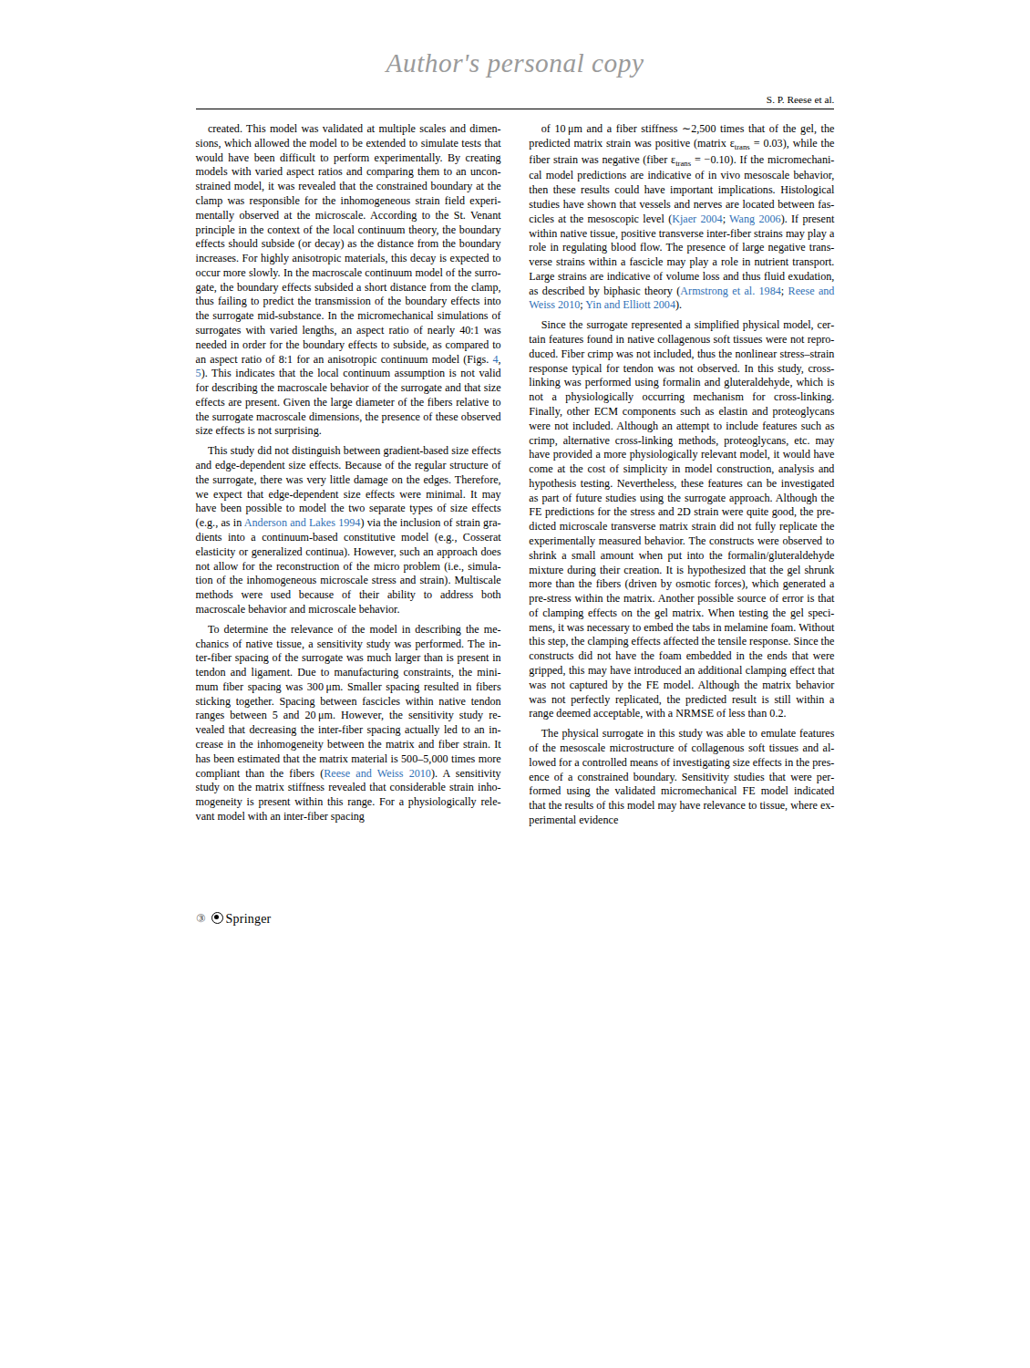Author's personal copy
S. P. Reese et al.
created. This model was validated at multiple scales and dimensions, which allowed the model to be extended to simulate tests that would have been difficult to perform experimentally. By creating models with varied aspect ratios and comparing them to an unconstrained model, it was revealed that the constrained boundary at the clamp was responsible for the inhomogeneous strain field experimentally observed at the microscale. According to the St. Venant principle in the context of the local continuum theory, the boundary effects should subside (or decay) as the distance from the boundary increases. For highly anisotropic materials, this decay is expected to occur more slowly. In the macroscale continuum model of the surrogate, the boundary effects subsided a short distance from the clamp, thus failing to predict the transmission of the boundary effects into the surrogate mid-substance. In the micromechanical simulations of surrogates with varied lengths, an aspect ratio of nearly 40:1 was needed in order for the boundary effects to subside, as compared to an aspect ratio of 8:1 for an anisotropic continuum model (Figs. 4, 5). This indicates that the local continuum assumption is not valid for describing the macroscale behavior of the surrogate and that size effects are present. Given the large diameter of the fibers relative to the surrogate macroscale dimensions, the presence of these observed size effects is not surprising.
This study did not distinguish between gradient-based size effects and edge-dependent size effects. Because of the regular structure of the surrogate, there was very little damage on the edges. Therefore, we expect that edge-dependent size effects were minimal. It may have been possible to model the two separate types of size effects (e.g., as in Anderson and Lakes 1994) via the inclusion of strain gradients into a continuum-based constitutive model (e.g., Cosserat elasticity or generalized continua). However, such an approach does not allow for the reconstruction of the micro problem (i.e., simulation of the inhomogeneous microscale stress and strain). Multiscale methods were used because of their ability to address both macroscale behavior and microscale behavior.
To determine the relevance of the model in describing the mechanics of native tissue, a sensitivity study was performed. The inter-fiber spacing of the surrogate was much larger than is present in tendon and ligament. Due to manufacturing constraints, the minimum fiber spacing was 300 μm. Smaller spacing resulted in fibers sticking together. Spacing between fascicles within native tendon ranges between 5 and 20 μm. However, the sensitivity study revealed that decreasing the inter-fiber spacing actually led to an increase in the inhomogeneity between the matrix and fiber strain. It has been estimated that the matrix material is 500–5,000 times more compliant than the fibers (Reese and Weiss 2010). A sensitivity study on the matrix stiffness revealed that considerable strain inhomogeneity is present within this range. For a physiologically relevant model with an inter-fiber spacing
of 10 μm and a fiber stiffness ∼2,500 times that of the gel, the predicted matrix strain was positive (matrix εtrans = 0.03), while the fiber strain was negative (fiber εtrans = −0.10). If the micromechanical model predictions are indicative of in vivo mesoscale behavior, then these results could have important implications. Histological studies have shown that vessels and nerves are located between fascicles at the mesoscopic level (Kjaer 2004; Wang 2006). If present within native tissue, positive transverse inter-fiber strains may play a role in regulating blood flow. The presence of large negative transverse strains within a fascicle may play a role in nutrient transport. Large strains are indicative of volume loss and thus fluid exudation, as described by biphasic theory (Armstrong et al. 1984; Reese and Weiss 2010; Yin and Elliott 2004).
Since the surrogate represented a simplified physical model, certain features found in native collagenous soft tissues were not reproduced. Fiber crimp was not included, thus the nonlinear stress–strain response typical for tendon was not observed. In this study, cross-linking was performed using formalin and gluteraldehyde, which is not a physiologically occurring mechanism for cross-linking. Finally, other ECM components such as elastin and proteoglycans were not included. Although an attempt to include features such as crimp, alternative cross-linking methods, proteoglycans, etc. may have provided a more physiologically relevant model, it would have come at the cost of simplicity in model construction, analysis and hypothesis testing. Nevertheless, these features can be investigated as part of future studies using the surrogate approach. Although the FE predictions for the stress and 2D strain were quite good, the predicted microscale transverse matrix strain did not fully replicate the experimentally measured behavior. The constructs were observed to shrink a small amount when put into the formalin/gluteraldehyde mixture during their creation. It is hypothesized that the gel shrunk more than the fibers (driven by osmotic forces), which generated a pre-stress within the matrix. Another possible source of error is that of clamping effects on the gel matrix. When testing the gel specimens, it was necessary to embed the tabs in melamine foam. Without this step, the clamping effects affected the tensile response. Since the constructs did not have the foam embedded in the ends that were gripped, this may have introduced an additional clamping effect that was not captured by the FE model. Although the matrix behavior was not perfectly replicated, the predicted result is still within a range deemed acceptable, with a NRMSE of less than 0.2.
The physical surrogate in this study was able to emulate features of the mesoscale microstructure of collagenous soft tissues and allowed for a controlled means of investigating size effects in the presence of a constrained boundary. Sensitivity studies that were performed using the validated micromechanical FE model indicated that the results of this model may have relevance to tissue, where experimental evidence
③ Springer